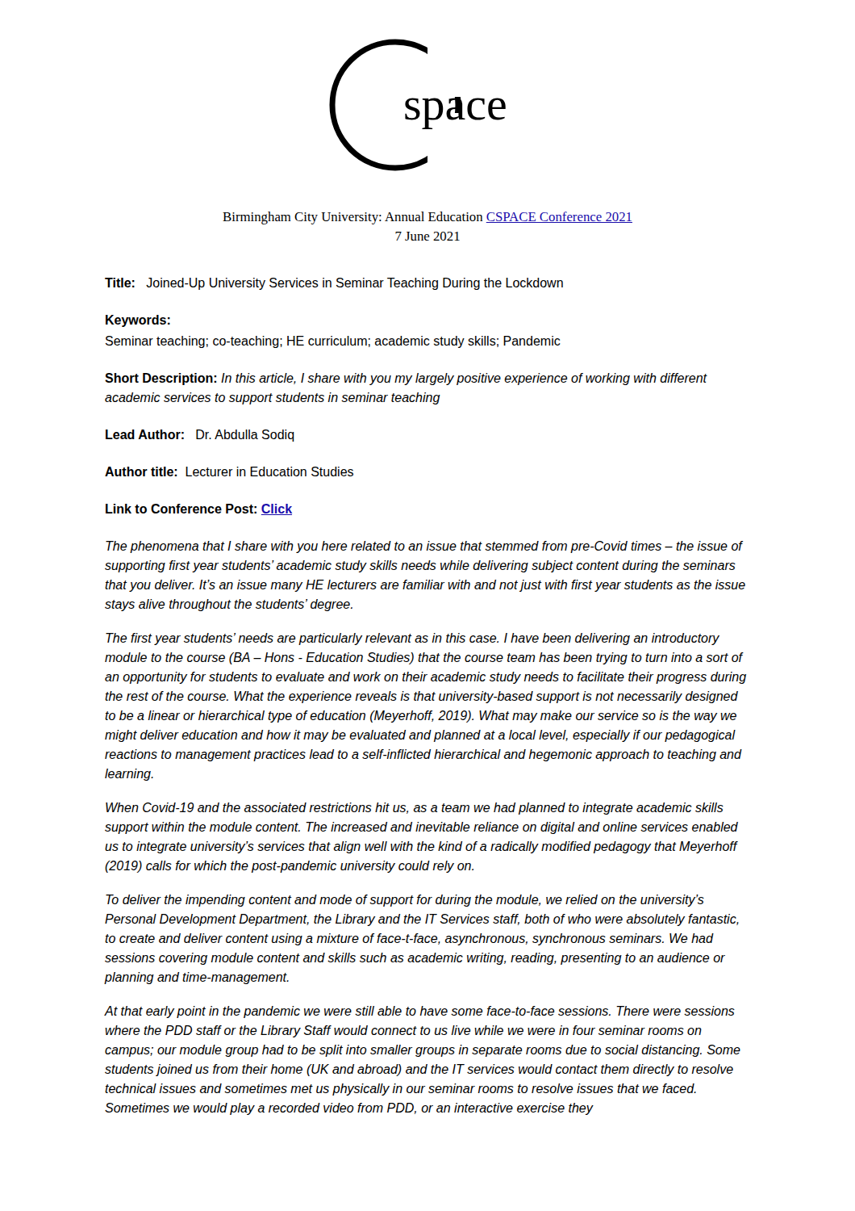space
Birmingham City University: Annual Education CSPACE Conference 2021
7 June 2021
Title: Joined-Up University Services in Seminar Teaching During the Lockdown
Keywords: Seminar teaching; co-teaching; HE curriculum; academic study skills; Pandemic
Short Description: In this article, I share with you my largely positive experience of working with different academic services to support students in seminar teaching
Lead Author: Dr. Abdulla Sodiq
Author title: Lecturer in Education Studies
Link to Conference Post: Click
The phenomena that I share with you here related to an issue that stemmed from pre-Covid times – the issue of supporting first year students’ academic study skills needs while delivering subject content during the seminars that you deliver. It’s an issue many HE lecturers are familiar with and not just with first year students as the issue stays alive throughout the students’ degree.
The first year students’ needs are particularly relevant as in this case. I have been delivering an introductory module to the course (BA – Hons - Education Studies) that the course team has been trying to turn into a sort of an opportunity for students to evaluate and work on their academic study needs to facilitate their progress during the rest of the course. What the experience reveals is that university-based support is not necessarily designed to be a linear or hierarchical type of education (Meyerhoff, 2019). What may make our service so is the way we might deliver education and how it may be evaluated and planned at a local level, especially if our pedagogical reactions to management practices lead to a self-inflicted hierarchical and hegemonic approach to teaching and learning.
When Covid-19 and the associated restrictions hit us, as a team we had planned to integrate academic skills support within the module content. The increased and inevitable reliance on digital and online services enabled us to integrate university’s services that align well with the kind of a radically modified pedagogy that Meyerhoff (2019) calls for which the post-pandemic university could rely on.
To deliver the impending content and mode of support for during the module, we relied on the university’s Personal Development Department, the Library and the IT Services staff, both of who were absolutely fantastic, to create and deliver content using a mixture of face-t-face, asynchronous, synchronous seminars. We had sessions covering module content and skills such as academic writing, reading, presenting to an audience or planning and time-management.
At that early point in the pandemic we were still able to have some face-to-face sessions. There were sessions where the PDD staff or the Library Staff would connect to us live while we were in four seminar rooms on campus; our module group had to be split into smaller groups in separate rooms due to social distancing. Some students joined us from their home (UK and abroad) and the IT services would contact them directly to resolve technical issues and sometimes met us physically in our seminar rooms to resolve issues that we faced. Sometimes we would play a recorded video from PDD, or an interactive exercise they